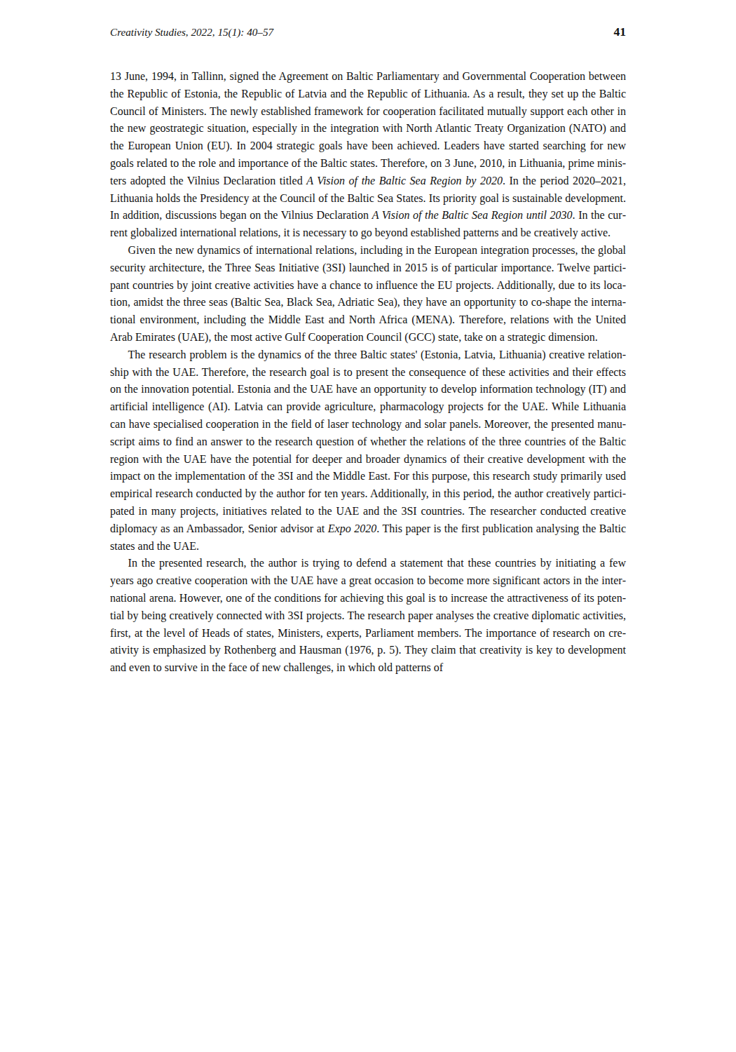Creativity Studies, 2022, 15(1): 40–57 41
13 June, 1994, in Tallinn, signed the Agreement on Baltic Parliamentary and Governmental Cooperation between the Republic of Estonia, the Republic of Latvia and the Republic of Lithuania. As a result, they set up the Baltic Council of Ministers. The newly established framework for cooperation facilitated mutually support each other in the new geostrategic situation, especially in the integration with North Atlantic Treaty Organization (NATO) and the European Union (EU). In 2004 strategic goals have been achieved. Leaders have started searching for new goals related to the role and importance of the Baltic states. Therefore, on 3 June, 2010, in Lithuania, prime ministers adopted the Vilnius Declaration titled A Vision of the Baltic Sea Region by 2020. In the period 2020–2021, Lithuania holds the Presidency at the Council of the Baltic Sea States. Its priority goal is sustainable development. In addition, discussions began on the Vilnius Declaration A Vision of the Baltic Sea Region until 2030. In the current globalized international relations, it is necessary to go beyond established patterns and be creatively active.
Given the new dynamics of international relations, including in the European integration processes, the global security architecture, the Three Seas Initiative (3SI) launched in 2015 is of particular importance. Twelve participant countries by joint creative activities have a chance to influence the EU projects. Additionally, due to its location, amidst the three seas (Baltic Sea, Black Sea, Adriatic Sea), they have an opportunity to co-shape the international environment, including the Middle East and North Africa (MENA). Therefore, relations with the United Arab Emirates (UAE), the most active Gulf Cooperation Council (GCC) state, take on a strategic dimension.
The research problem is the dynamics of the three Baltic states' (Estonia, Latvia, Lithuania) creative relationship with the UAE. Therefore, the research goal is to present the consequence of these activities and their effects on the innovation potential. Estonia and the UAE have an opportunity to develop information technology (IT) and artificial intelligence (AI). Latvia can provide agriculture, pharmacology projects for the UAE. While Lithuania can have specialised cooperation in the field of laser technology and solar panels. Moreover, the presented manuscript aims to find an answer to the research question of whether the relations of the three countries of the Baltic region with the UAE have the potential for deeper and broader dynamics of their creative development with the impact on the implementation of the 3SI and the Middle East. For this purpose, this research study primarily used empirical research conducted by the author for ten years. Additionally, in this period, the author creatively participated in many projects, initiatives related to the UAE and the 3SI countries. The researcher conducted creative diplomacy as an Ambassador, Senior advisor at Expo 2020. This paper is the first publication analysing the Baltic states and the UAE.
In the presented research, the author is trying to defend a statement that these countries by initiating a few years ago creative cooperation with the UAE have a great occasion to become more significant actors in the international arena. However, one of the conditions for achieving this goal is to increase the attractiveness of its potential by being creatively connected with 3SI projects. The research paper analyses the creative diplomatic activities, first, at the level of Heads of states, Ministers, experts, Parliament members. The importance of research on creativity is emphasized by Rothenberg and Hausman (1976, p. 5). They claim that creativity is key to development and even to survive in the face of new challenges, in which old patterns of